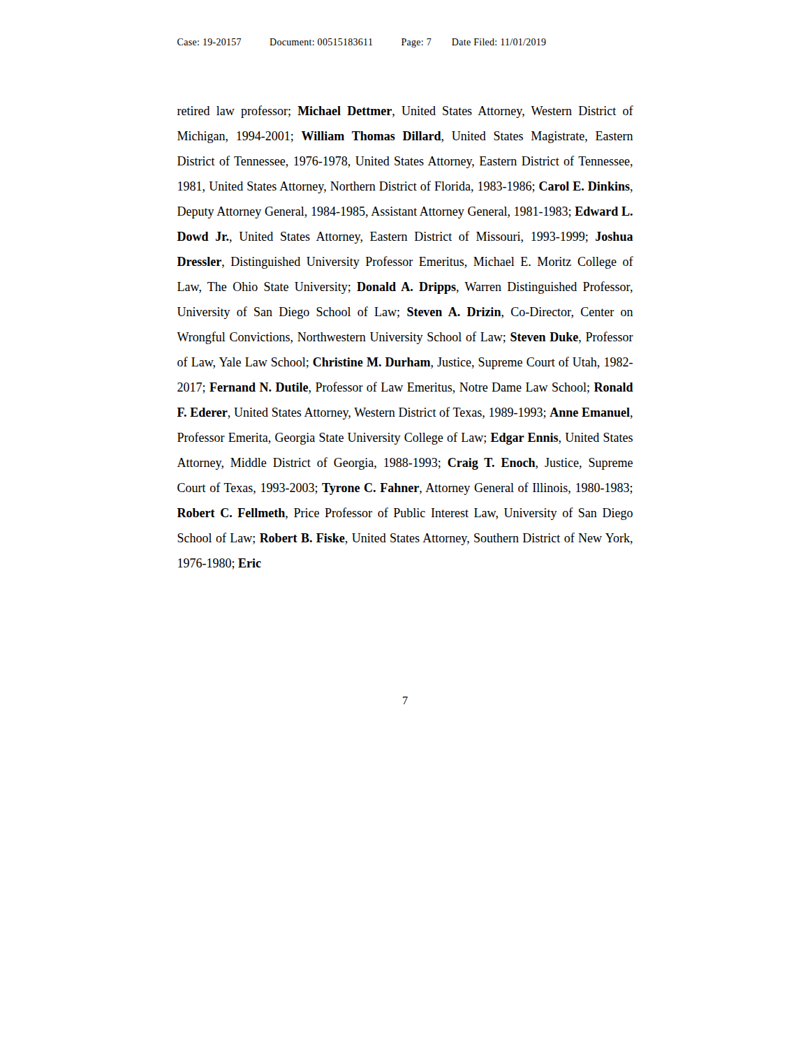Case: 19-20157 Document: 00515183611 Page: 7 Date Filed: 11/01/2019
retired law professor; Michael Dettmer, United States Attorney, Western District of Michigan, 1994-2001; William Thomas Dillard, United States Magistrate, Eastern District of Tennessee, 1976-1978, United States Attorney, Eastern District of Tennessee, 1981, United States Attorney, Northern District of Florida, 1983-1986; Carol E. Dinkins, Deputy Attorney General, 1984-1985, Assistant Attorney General, 1981-1983; Edward L. Dowd Jr., United States Attorney, Eastern District of Missouri, 1993-1999; Joshua Dressler, Distinguished University Professor Emeritus, Michael E. Moritz College of Law, The Ohio State University; Donald A. Dripps, Warren Distinguished Professor, University of San Diego School of Law; Steven A. Drizin, Co-Director, Center on Wrongful Convictions, Northwestern University School of Law; Steven Duke, Professor of Law, Yale Law School; Christine M. Durham, Justice, Supreme Court of Utah, 1982-2017; Fernand N. Dutile, Professor of Law Emeritus, Notre Dame Law School; Ronald F. Ederer, United States Attorney, Western District of Texas, 1989-1993; Anne Emanuel, Professor Emerita, Georgia State University College of Law; Edgar Ennis, United States Attorney, Middle District of Georgia, 1988-1993; Craig T. Enoch, Justice, Supreme Court of Texas, 1993-2003; Tyrone C. Fahner, Attorney General of Illinois, 1980-1983; Robert C. Fellmeth, Price Professor of Public Interest Law, University of San Diego School of Law; Robert B. Fiske, United States Attorney, Southern District of New York, 1976-1980; Eric
7